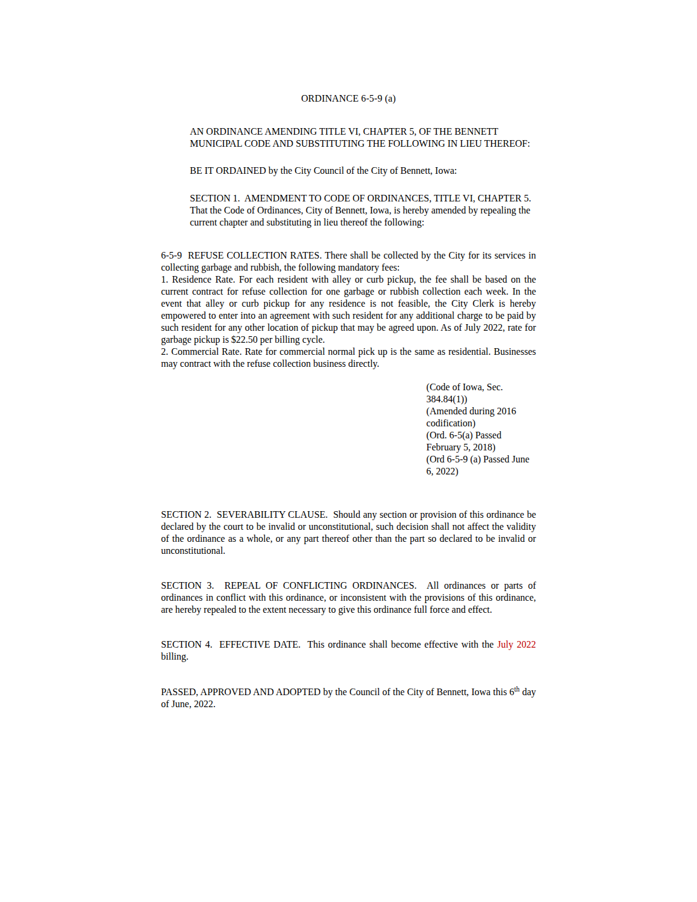ORDINANCE 6-5-9 (a)
AN ORDINANCE AMENDING TITLE VI, CHAPTER 5, OF THE BENNETT MUNICIPAL CODE AND SUBSTITUTING THE FOLLOWING IN LIEU THEREOF:
BE IT ORDAINED by the City Council of the City of Bennett, Iowa:
SECTION 1. AMENDMENT TO CODE OF ORDINANCES, TITLE VI, CHAPTER 5. That the Code of Ordinances, City of Bennett, Iowa, is hereby amended by repealing the current chapter and substituting in lieu thereof the following:
6-5-9 REFUSE COLLECTION RATES. There shall be collected by the City for its services in collecting garbage and rubbish, the following mandatory fees:
1. Residence Rate. For each resident with alley or curb pickup, the fee shall be based on the current contract for refuse collection for one garbage or rubbish collection each week. In the event that alley or curb pickup for any residence is not feasible, the City Clerk is hereby empowered to enter into an agreement with such resident for any additional charge to be paid by such resident for any other location of pickup that may be agreed upon. As of July 2022, rate for garbage pickup is $22.50 per billing cycle.
2. Commercial Rate. Rate for commercial normal pick up is the same as residential. Businesses may contract with the refuse collection business directly.
(Code of Iowa, Sec. 384.84(1))
(Amended during 2016 codification)
(Ord. 6-5(a) Passed February 5, 2018)
(Ord 6-5-9 (a) Passed June 6, 2022)
SECTION 2. SEVERABILITY CLAUSE. Should any section or provision of this ordinance be declared by the court to be invalid or unconstitutional, such decision shall not affect the validity of the ordinance as a whole, or any part thereof other than the part so declared to be invalid or unconstitutional.
SECTION 3. REPEAL OF CONFLICTING ORDINANCES. All ordinances or parts of ordinances in conflict with this ordinance, or inconsistent with the provisions of this ordinance, are hereby repealed to the extent necessary to give this ordinance full force and effect.
SECTION 4. EFFECTIVE DATE. This ordinance shall become effective with the July 2022 billing.
PASSED, APPROVED AND ADOPTED by the Council of the City of Bennett, Iowa this 6th day of June, 2022.